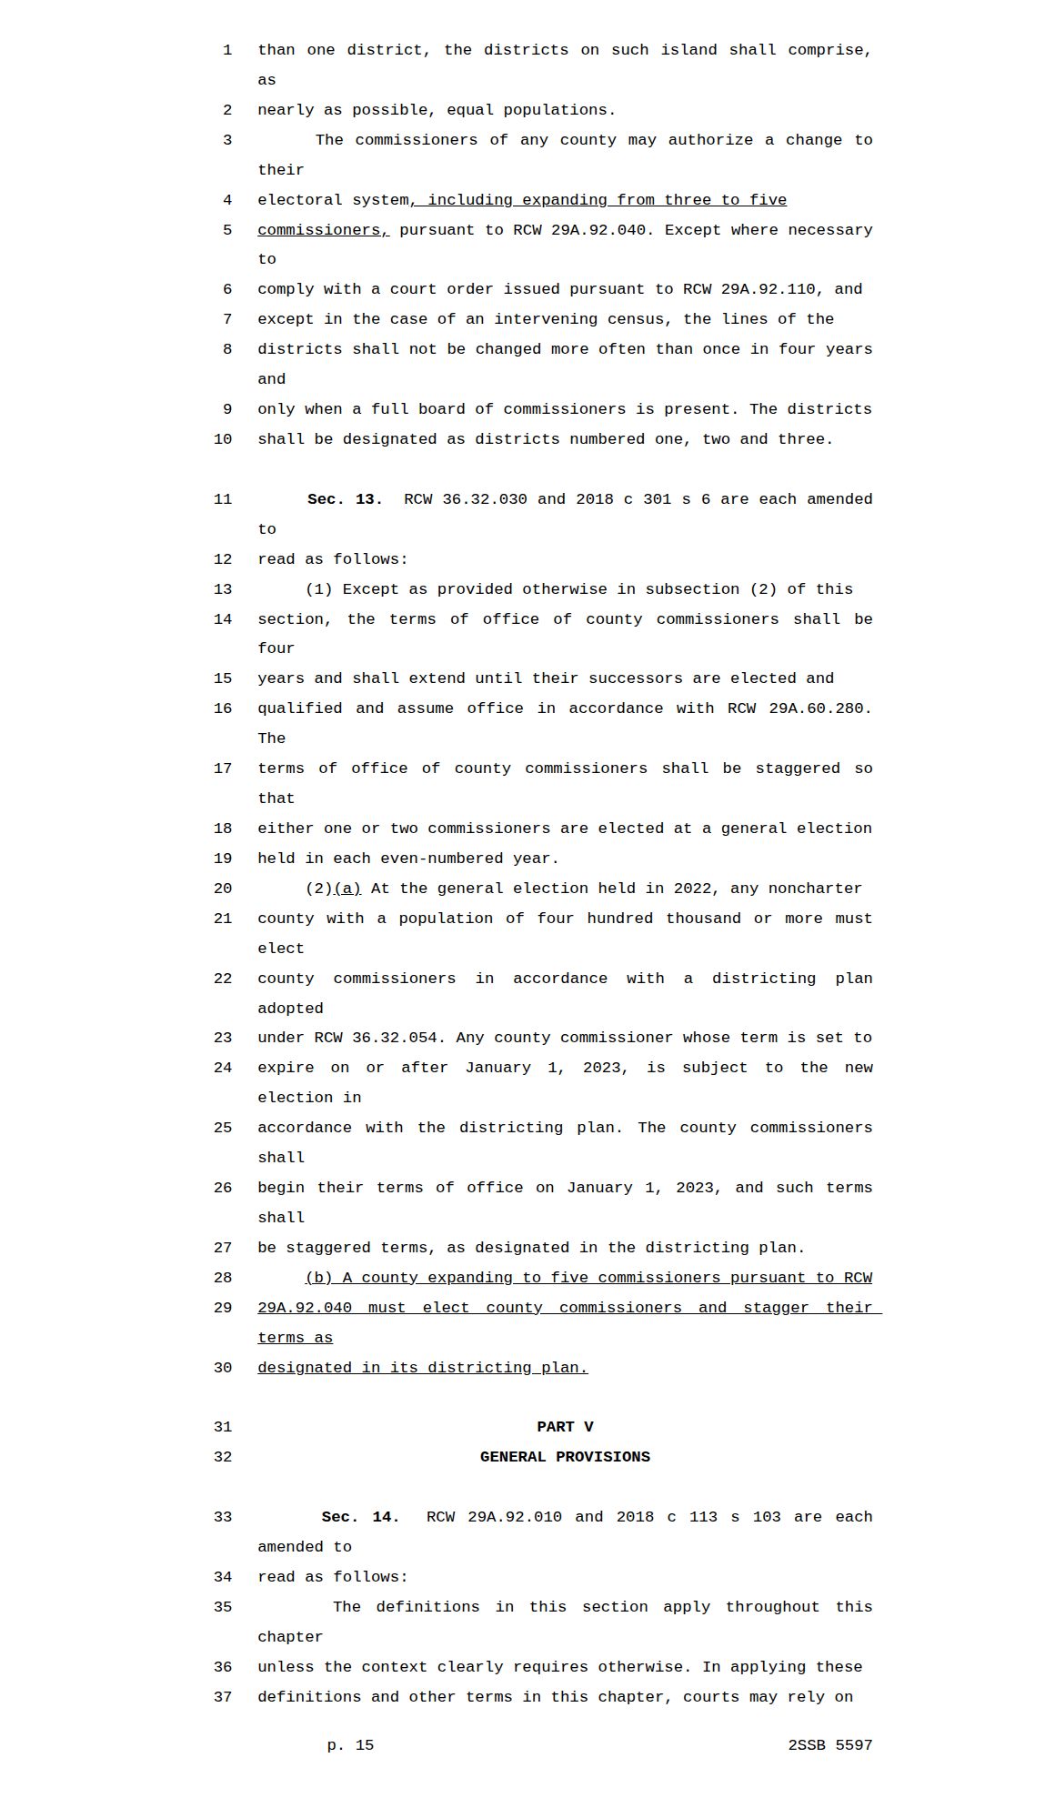1 than one district, the districts on such island shall comprise, as
2 nearly as possible, equal populations.
3 The commissioners of any county may authorize a change to their
4 electoral system, including expanding from three to five
5 commissioners, pursuant to RCW 29A.92.040. Except where necessary to
6 comply with a court order issued pursuant to RCW 29A.92.110, and
7 except in the case of an intervening census, the lines of the
8 districts shall not be changed more often than once in four years and
9 only when a full board of commissioners is present. The districts
10 shall be designated as districts numbered one, two and three.
11 Sec. 13. RCW 36.32.030 and 2018 c 301 s 6 are each amended to
12 read as follows:
13 (1) Except as provided otherwise in subsection (2) of this
14 section, the terms of office of county commissioners shall be four
15 years and shall extend until their successors are elected and
16 qualified and assume office in accordance with RCW 29A.60.280. The
17 terms of office of county commissioners shall be staggered so that
18 either one or two commissioners are elected at a general election
19 held in each even-numbered year.
20 (2)(a) At the general election held in 2022, any noncharter
21 county with a population of four hundred thousand or more must elect
22 county commissioners in accordance with a districting plan adopted
23 under RCW 36.32.054. Any county commissioner whose term is set to
24 expire on or after January 1, 2023, is subject to the new election in
25 accordance with the districting plan. The county commissioners shall
26 begin their terms of office on January 1, 2023, and such terms shall
27 be staggered terms, as designated in the districting plan.
28 (b) A county expanding to five commissioners pursuant to RCW
2929A.92.040 must elect county commissioners and stagger their terms as
30 designated in its districting plan.
31 PART V
32 GENERAL PROVISIONS
33 Sec. 14. RCW 29A.92.010 and 2018 c 113 s 103 are each amended to
34 read as follows:
35 The definitions in this section apply throughout this chapter
36 unless the context clearly requires otherwise. In applying these
37 definitions and other terms in this chapter, courts may rely on
p. 15 2SSB 5597